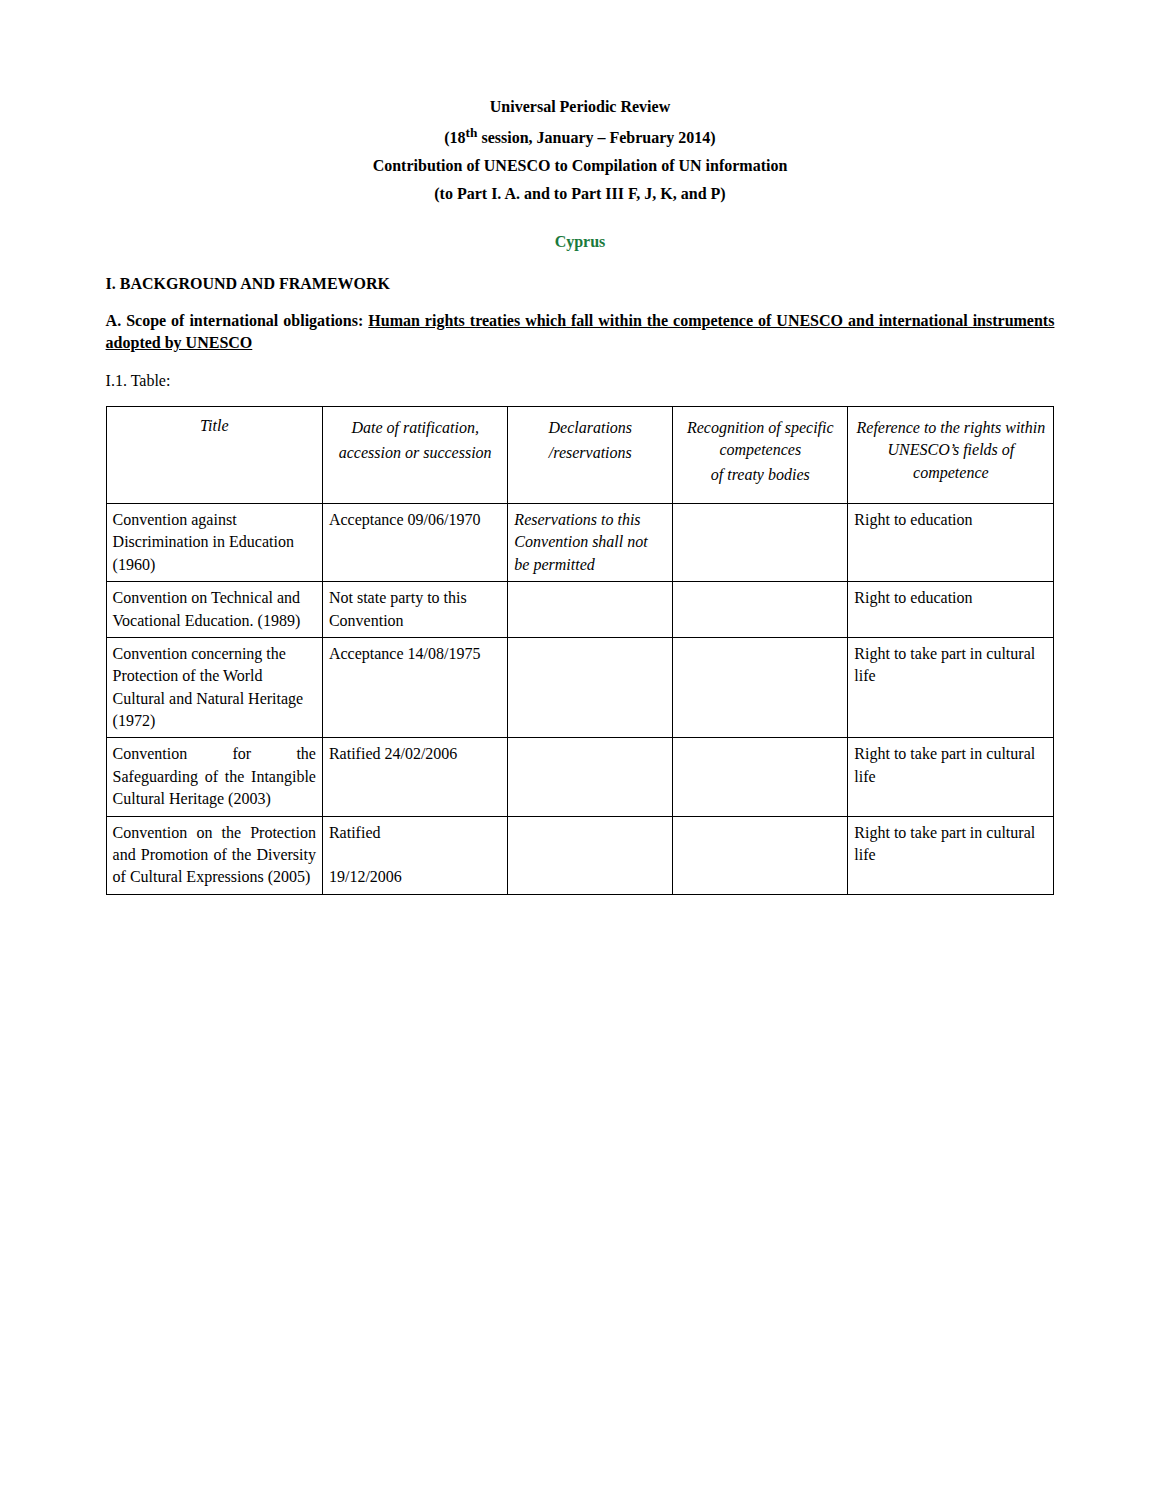Universal Periodic Review
(18th session, January – February 2014)
Contribution of UNESCO to Compilation of UN information
(to Part I. A. and to Part III F, J, K, and P)
Cyprus
I. BACKGROUND AND FRAMEWORK
A. Scope of international obligations: Human rights treaties which fall within the competence of UNESCO and international instruments adopted by UNESCO
I.1. Table:
| Title | Date of ratification, accession or succession | Declarations /reservations | Recognition of specific competences of treaty bodies | Reference to the rights within UNESCO’s fields of competence |
| --- | --- | --- | --- | --- |
| Convention against Discrimination in Education (1960) | Acceptance 09/06/1970 | Reservations to this Convention shall not be permitted | | Right to education |
| Convention on Technical and Vocational Education. (1989) | Not state party to this Convention | | | Right to education |
| Convention concerning the Protection of the World Cultural and Natural Heritage (1972) | Acceptance 14/08/1975 | | | Right to take part in cultural life |
| Convention for the Safeguarding of the Intangible Cultural Heritage (2003) | Ratified 24/02/2006 | | | Right to take part in cultural life |
| Convention on the Protection and Promotion of the Diversity of Cultural Expressions (2005) | Ratified 19/12/2006 | | | Right to take part in cultural life |